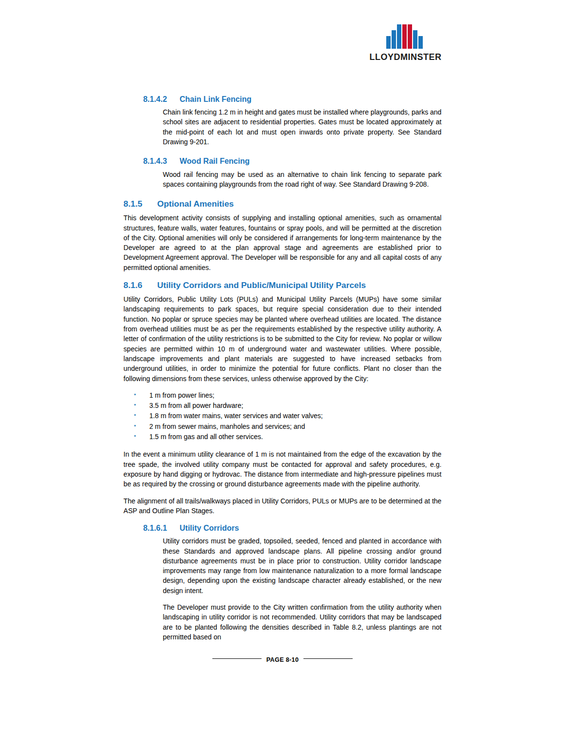LLOYDMINSTER
8.1.4.2 Chain Link Fencing
Chain link fencing 1.2 m in height and gates must be installed where playgrounds, parks and school sites are adjacent to residential properties. Gates must be located approximately at the mid-point of each lot and must open inwards onto private property. See Standard Drawing 9-201.
8.1.4.3 Wood Rail Fencing
Wood rail fencing may be used as an alternative to chain link fencing to separate park spaces containing playgrounds from the road right of way. See Standard Drawing 9-208.
8.1.5 Optional Amenities
This development activity consists of supplying and installing optional amenities, such as ornamental structures, feature walls, water features, fountains or spray pools, and will be permitted at the discretion of the City. Optional amenities will only be considered if arrangements for long-term maintenance by the Developer are agreed to at the plan approval stage and agreements are established prior to Development Agreement approval. The Developer will be responsible for any and all capital costs of any permitted optional amenities.
8.1.6 Utility Corridors and Public/Municipal Utility Parcels
Utility Corridors, Public Utility Lots (PULs) and Municipal Utility Parcels (MUPs) have some similar landscaping requirements to park spaces, but require special consideration due to their intended function. No poplar or spruce species may be planted where overhead utilities are located. The distance from overhead utilities must be as per the requirements established by the respective utility authority. A letter of confirmation of the utility restrictions is to be submitted to the City for review. No poplar or willow species are permitted within 10 m of underground water and wastewater utilities. Where possible, landscape improvements and plant materials are suggested to have increased setbacks from underground utilities, in order to minimize the potential for future conflicts. Plant no closer than the following dimensions from these services, unless otherwise approved by the City:
1 m from power lines;
3.5 m from all power hardware;
1.8 m from water mains, water services and water valves;
2 m from sewer mains, manholes and services; and
1.5 m from gas and all other services.
In the event a minimum utility clearance of 1 m is not maintained from the edge of the excavation by the tree spade, the involved utility company must be contacted for approval and safety procedures, e.g. exposure by hand digging or hydrovac. The distance from intermediate and high-pressure pipelines must be as required by the crossing or ground disturbance agreements made with the pipeline authority.
The alignment of all trails/walkways placed in Utility Corridors, PULs or MUPs are to be determined at the ASP and Outline Plan Stages.
8.1.6.1 Utility Corridors
Utility corridors must be graded, topsoiled, seeded, fenced and planted in accordance with these Standards and approved landscape plans. All pipeline crossing and/or ground disturbance agreements must be in place prior to construction. Utility corridor landscape improvements may range from low maintenance naturalization to a more formal landscape design, depending upon the existing landscape character already established, or the new design intent.
The Developer must provide to the City written confirmation from the utility authority when landscaping in utility corridor is not recommended. Utility corridors that may be landscaped are to be planted following the densities described in Table 8.2, unless plantings are not permitted based on
PAGE 8-10